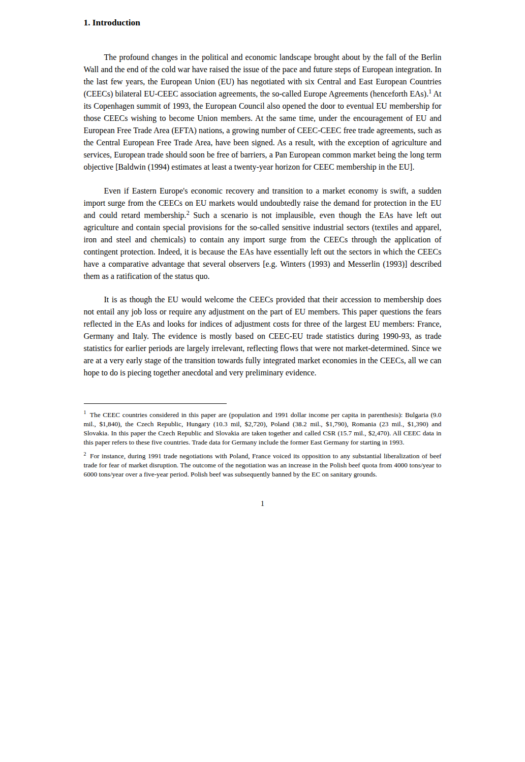1. Introduction
The profound changes in the political and economic landscape brought about by the fall of the Berlin Wall and the end of the cold war have raised the issue of the pace and future steps of European integration. In the last few years, the European Union (EU) has negotiated with six Central and East European Countries (CEECs) bilateral EU-CEEC association agreements, the so-called Europe Agreements (henceforth EAs).1 At its Copenhagen summit of 1993, the European Council also opened the door to eventual EU membership for those CEECs wishing to become Union members. At the same time, under the encouragement of EU and European Free Trade Area (EFTA) nations, a growing number of CEEC-CEEC free trade agreements, such as the Central European Free Trade Area, have been signed. As a result, with the exception of agriculture and services, European trade should soon be free of barriers, a Pan European common market being the long term objective [Baldwin (1994) estimates at least a twenty-year horizon for CEEC membership in the EU].
Even if Eastern Europe's economic recovery and transition to a market economy is swift, a sudden import surge from the CEECs on EU markets would undoubtedly raise the demand for protection in the EU and could retard membership.2 Such a scenario is not implausible, even though the EAs have left out agriculture and contain special provisions for the so-called sensitive industrial sectors (textiles and apparel, iron and steel and chemicals) to contain any import surge from the CEECs through the application of contingent protection. Indeed, it is because the EAs have essentially left out the sectors in which the CEECs have a comparative advantage that several observers [e.g. Winters (1993) and Messerlin (1993)] described them as a ratification of the status quo.
It is as though the EU would welcome the CEECs provided that their accession to membership does not entail any job loss or require any adjustment on the part of EU members. This paper questions the fears reflected in the EAs and looks for indices of adjustment costs for three of the largest EU members: France, Germany and Italy. The evidence is mostly based on CEEC-EU trade statistics during 1990-93, as trade statistics for earlier periods are largely irrelevant, reflecting flows that were not market-determined. Since we are at a very early stage of the transition towards fully integrated market economies in the CEECs, all we can hope to do is piecing together anecdotal and very preliminary evidence.
1 The CEEC countries considered in this paper are (population and 1991 dollar income per capita in parenthesis): Bulgaria (9.0 mil., $1,840), the Czech Republic, Hungary (10.3 mil, $2,720), Poland (38.2 mil., $1,790), Romania (23 mil., $1,390) and Slovakia. In this paper the Czech Republic and Slovakia are taken together and called CSR (15.7 mil., $2,470). All CEEC data in this paper refers to these five countries. Trade data for Germany include the former East Germany for starting in 1993.
2 For instance, during 1991 trade negotiations with Poland, France voiced its opposition to any substantial liberalization of beef trade for fear of market disruption. The outcome of the negotiation was an increase in the Polish beef quota from 4000 tons/year to 6000 tons/year over a five-year period. Polish beef was subsequently banned by the EC on sanitary grounds.
1